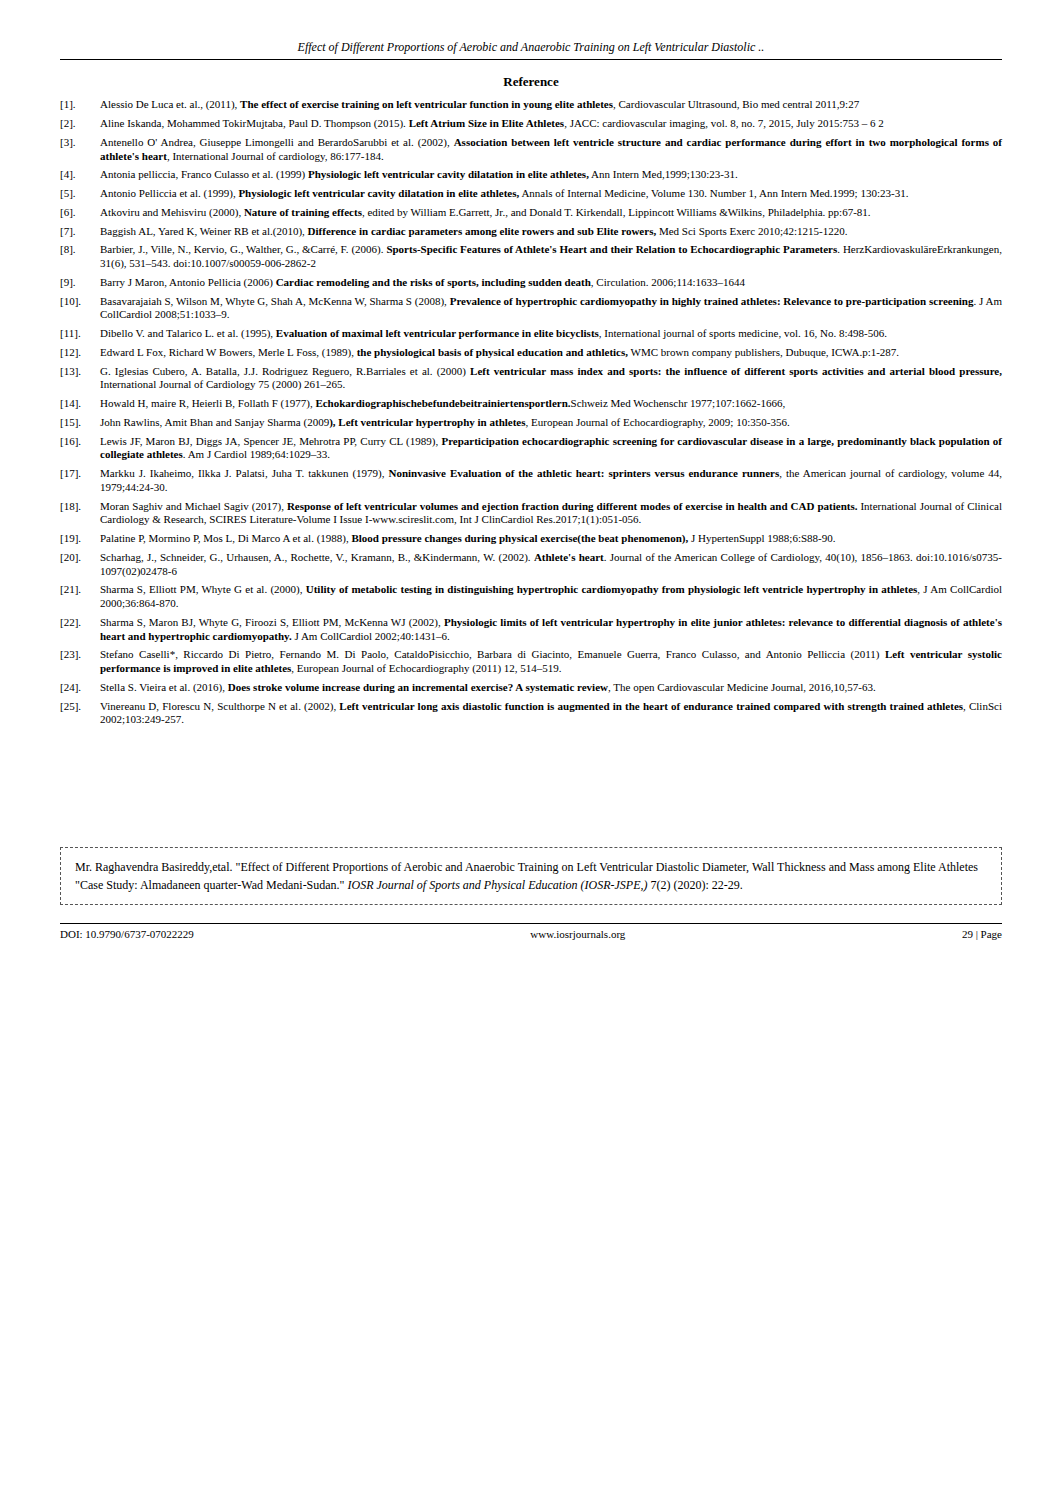Effect of Different Proportions of Aerobic and Anaerobic Training on Left Ventricular Diastolic ..
Reference
[1]. Alessio De Luca et. al., (2011), The effect of exercise training on left ventricular function in young elite athletes, Cardiovascular Ultrasound, Bio med central 2011,9:27
[2]. Aline Iskanda, Mohammed TokirMujtaba, Paul D. Thompson (2015). Left Atrium Size in Elite Athletes, JACC: cardiovascular imaging, vol. 8, no. 7, 2015, July 2015:753 – 6 2
[3]. Antenello O' Andrea, Giuseppe Limongelli and BerardoSarubbi et al. (2002), Association between left ventricle structure and cardiac performance during effort in two morphological forms of athlete's heart, International Journal of cardiology, 86:177-184.
[4]. Antonia pelliccia, Franco Culasso et al. (1999) Physiologic left ventricular cavity dilatation in elite athletes, Ann Intern Med,1999;130:23-31.
[5]. Antonio Pelliccia et al. (1999), Physiologic left ventricular cavity dilatation in elite athletes, Annals of Internal Medicine, Volume 130. Number 1, Ann Intern Med.1999; 130:23-31.
[6]. Atkoviru and Mehisviru (2000), Nature of training effects, edited by William E.Garrett, Jr., and Donald T. Kirkendall, Lippincott Williams &Wilkins, Philadelphia. pp:67-81.
[7]. Baggish AL, Yared K, Weiner RB et al.(2010), Difference in cardiac parameters among elite rowers and sub Elite rowers, Med Sci Sports Exerc 2010;42:1215-1220.
[8]. Barbier, J., Ville, N., Kervio, G., Walther, G., &Carré, F. (2006). Sports-Specific Features of Athlete's Heart and their Relation to Echocardiographic Parameters. HerzKardiovaskuläreErkrankungen, 31(6), 531–543. doi:10.1007/s00059-006-2862-2
[9]. Barry J Maron, Antonio Pellicia (2006) Cardiac remodeling and the risks of sports, including sudden death, Circulation. 2006;114:1633–1644
[10]. Basavarajaiah S, Wilson M, Whyte G, Shah A, McKenna W, Sharma S (2008), Prevalence of hypertrophic cardiomyopathy in highly trained athletes: Relevance to pre-participation screening. J Am CollCardiol 2008;51:1033–9.
[11]. Dibello V. and Talarico L. et al. (1995), Evaluation of maximal left ventricular performance in elite bicyclists, International journal of sports medicine, vol. 16, No. 8:498-506.
[12]. Edward L Fox, Richard W Bowers, Merle L Foss, (1989), the physiological basis of physical education and athletics, WMC brown company publishers, Dubuque, ICWA.p:1-287.
[13]. G. Iglesias Cubero, A. Batalla, J.J. Rodriguez Reguero, R.Barriales et al. (2000) Left ventricular mass index and sports: the influence of different sports activities and arterial blood pressure, International Journal of Cardiology 75 (2000) 261–265.
[14]. Howald H, maire R, Heierli B, Follath F (1977), Echokardiographischebefundebeitrainiertensportlern. Schweiz Med Wochenschr 1977;107:1662-1666,
[15]. John Rawlins, Amit Bhan and Sanjay Sharma (2009), Left ventricular hypertrophy in athletes, European Journal of Echocardiography, 2009; 10:350-356.
[16]. Lewis JF, Maron BJ, Diggs JA, Spencer JE, Mehrotra PP, Curry CL (1989), Preparticipation echocardiographic screening for cardiovascular disease in a large, predominantly black population of collegiate athletes. Am J Cardiol 1989;64:1029–33.
[17]. Markku J. Ikaheimo, Ilkka J. Palatsi, Juha T. takkunen (1979), Noninvasive Evaluation of the athletic heart: sprinters versus endurance runners, the American journal of cardiology, volume 44, 1979;44:24-30.
[18]. Moran Saghiv and Michael Sagiv (2017), Response of left ventricular volumes and ejection fraction during different modes of exercise in health and CAD patients. International Journal of Clinical Cardiology & Research, SCIRES Literature-Volume I Issue I-www.scireslit.com, Int J ClinCardiol Res.2017;1(1):051-056.
[19]. Palatine P, Mormino P, Mos L, Di Marco A et al. (1988), Blood pressure changes during physical exercise(the beat phenomenon), J HypertenSuppl 1988;6:S88-90.
[20]. Scharhag, J., Schneider, G., Urhausen, A., Rochette, V., Kramann, B., &Kindermann, W. (2002). Athlete's heart. Journal of the American College of Cardiology, 40(10), 1856–1863. doi:10.1016/s0735-1097(02)02478-6
[21]. Sharma S, Elliott PM, Whyte G et al. (2000), Utility of metabolic testing in distinguishing hypertrophic cardiomyopathy from physiologic left ventricle hypertrophy in athletes, J Am CollCardiol 2000;36:864-870.
[22]. Sharma S, Maron BJ, Whyte G, Firoozi S, Elliott PM, McKenna WJ (2002), Physiologic limits of left ventricular hypertrophy in elite junior athletes: relevance to differential diagnosis of athlete's heart and hypertrophic cardiomyopathy. J Am CollCardiol 2002;40:1431–6.
[23]. Stefano Caselli*, Riccardo Di Pietro, Fernando M. Di Paolo, CataldoPisicchio, Barbara di Giacinto, Emanuele Guerra, Franco Culasso, and Antonio Pelliccia (2011) Left ventricular systolic performance is improved in elite athletes, European Journal of Echocardiography (2011) 12, 514–519.
[24]. Stella S. Vieira et al. (2016), Does stroke volume increase during an incremental exercise? A systematic review, The open Cardiovascular Medicine Journal, 2016,10,57-63.
[25]. Vinereanu D, Florescu N, Sculthorpe N et al. (2002), Left ventricular long axis diastolic function is augmented in the heart of endurance trained compared with strength trained athletes, ClinSci 2002;103:249-257.
Mr. Raghavendra Basireddy,etal. "Effect of Different Proportions of Aerobic and Anaerobic Training on Left Ventricular Diastolic Diameter, Wall Thickness and Mass among Elite Athletes "Case Study: Almadaneen quarter-Wad Medani-Sudan." IOSR Journal of Sports and Physical Education (IOSR-JSPE,) 7(2) (2020): 22-29.
DOI: 10.9790/6737-07022229 www.iosrjournals.org 29 | Page